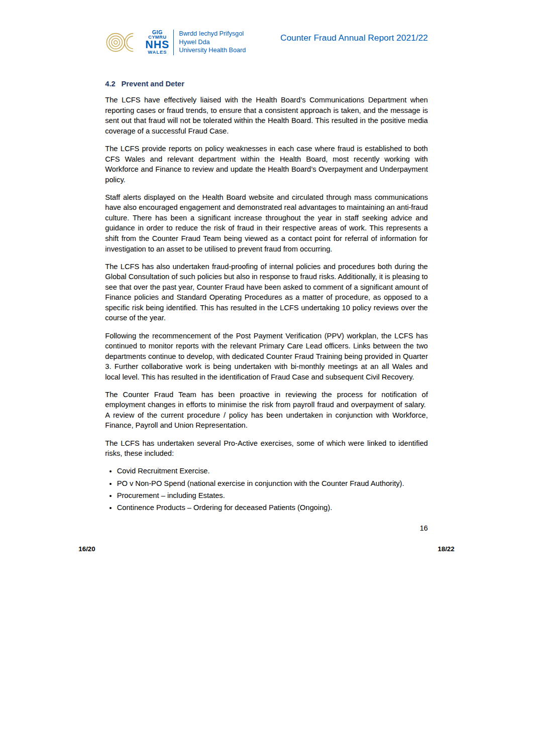GIG CYMRU NHS WALES
Bwrdd Iechyd Prifysgol
Hywel Dda
University Health Board
Counter Fraud Annual Report 2021/22
4.2 Prevent and Deter
The LCFS have effectively liaised with the Health Board’s Communications Department when reporting cases or fraud trends, to ensure that a consistent approach is taken, and the message is sent out that fraud will not be tolerated within the Health Board. This resulted in the positive media coverage of a successful Fraud Case.
The LCFS provide reports on policy weaknesses in each case where fraud is established to both CFS Wales and relevant department within the Health Board, most recently working with Workforce and Finance to review and update the Health Board’s Overpayment and Underpayment policy.
Staff alerts displayed on the Health Board website and circulated through mass communications have also encouraged engagement and demonstrated real advantages to maintaining an anti-fraud culture. There has been a significant increase throughout the year in staff seeking advice and guidance in order to reduce the risk of fraud in their respective areas of work. This represents a shift from the Counter Fraud Team being viewed as a contact point for referral of information for investigation to an asset to be utilised to prevent fraud from occurring.
The LCFS has also undertaken fraud-proofing of internal policies and procedures both during the Global Consultation of such policies but also in response to fraud risks. Additionally, it is pleasing to see that over the past year, Counter Fraud have been asked to comment of a significant amount of Finance policies and Standard Operating Procedures as a matter of procedure, as opposed to a specific risk being identified. This has resulted in the LCFS undertaking 10 policy reviews over the course of the year.
Following the recommencement of the Post Payment Verification (PPV) workplan, the LCFS has continued to monitor reports with the relevant Primary Care Lead officers. Links between the two departments continue to develop, with dedicated Counter Fraud Training being provided in Quarter 3. Further collaborative work is being undertaken with bi-monthly meetings at an all Wales and local level. This has resulted in the identification of Fraud Case and subsequent Civil Recovery.
The Counter Fraud Team has been proactive in reviewing the process for notification of employment changes in efforts to minimise the risk from payroll fraud and overpayment of salary. A review of the current procedure / policy has been undertaken in conjunction with Workforce, Finance, Payroll and Union Representation.
The LCFS has undertaken several Pro-Active exercises, some of which were linked to identified risks, these included:
Covid Recruitment Exercise.
PO v Non-PO Spend (national exercise in conjunction with the Counter Fraud Authority).
Procurement – including Estates.
Continence Products – Ordering for deceased Patients (Ongoing).
16
16/20 18/22